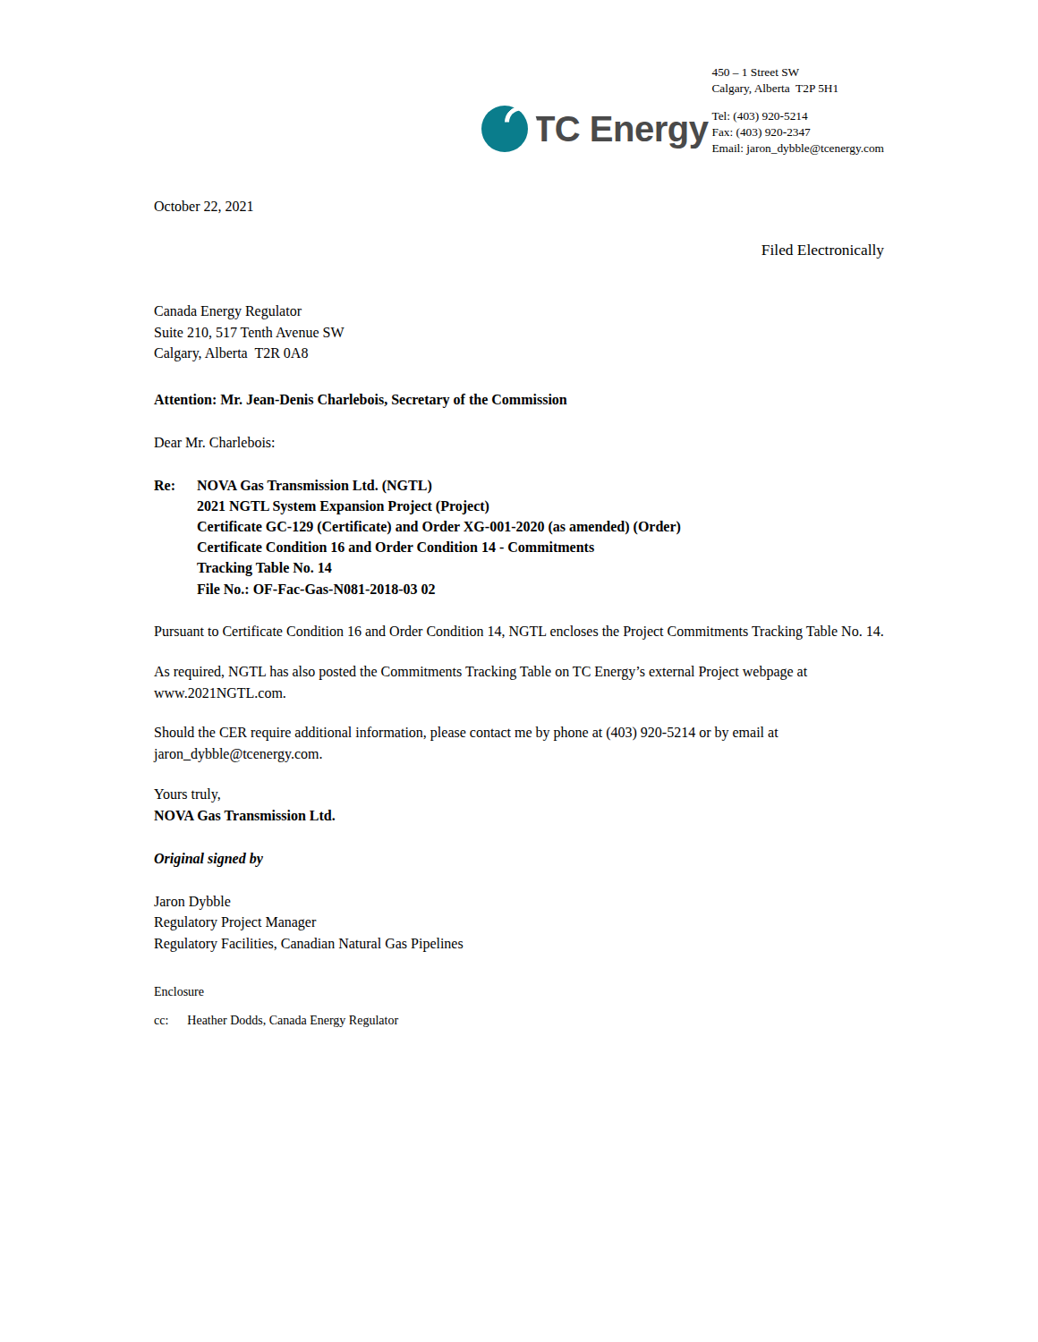TC Energy
450 – 1 Street SW
Calgary, Alberta T2P 5H1
Tel: (403) 920-5214
Fax: (403) 920-2347
Email: jaron_dybble@tcenergy.com
October 22, 2021
Filed Electronically
Canada Energy Regulator
Suite 210, 517 Tenth Avenue SW
Calgary, Alberta T2R 0A8
Attention: Mr. Jean-Denis Charlebois, Secretary of the Commission
Dear Mr. Charlebois:
Re: NOVA Gas Transmission Ltd. (NGTL)
2021 NGTL System Expansion Project (Project)
Certificate GC-129 (Certificate) and Order XG-001-2020 (as amended) (Order)
Certificate Condition 16 and Order Condition 14 - Commitments
Tracking Table No. 14
File No.: OF-Fac-Gas-N081-2018-03 02
Pursuant to Certificate Condition 16 and Order Condition 14, NGTL encloses the Project Commitments Tracking Table No. 14.
As required, NGTL has also posted the Commitments Tracking Table on TC Energy’s external Project webpage at www.2021NGTL.com.
Should the CER require additional information, please contact me by phone at (403) 920-5214 or by email at jaron_dybble@tcenergy.com.
Yours truly, NOVA Gas Transmission Ltd.
Original signed by
Jaron Dybble
Regulatory Project Manager
Regulatory Facilities, Canadian Natural Gas Pipelines
Enclosure
cc: Heather Dodds, Canada Energy Regulator